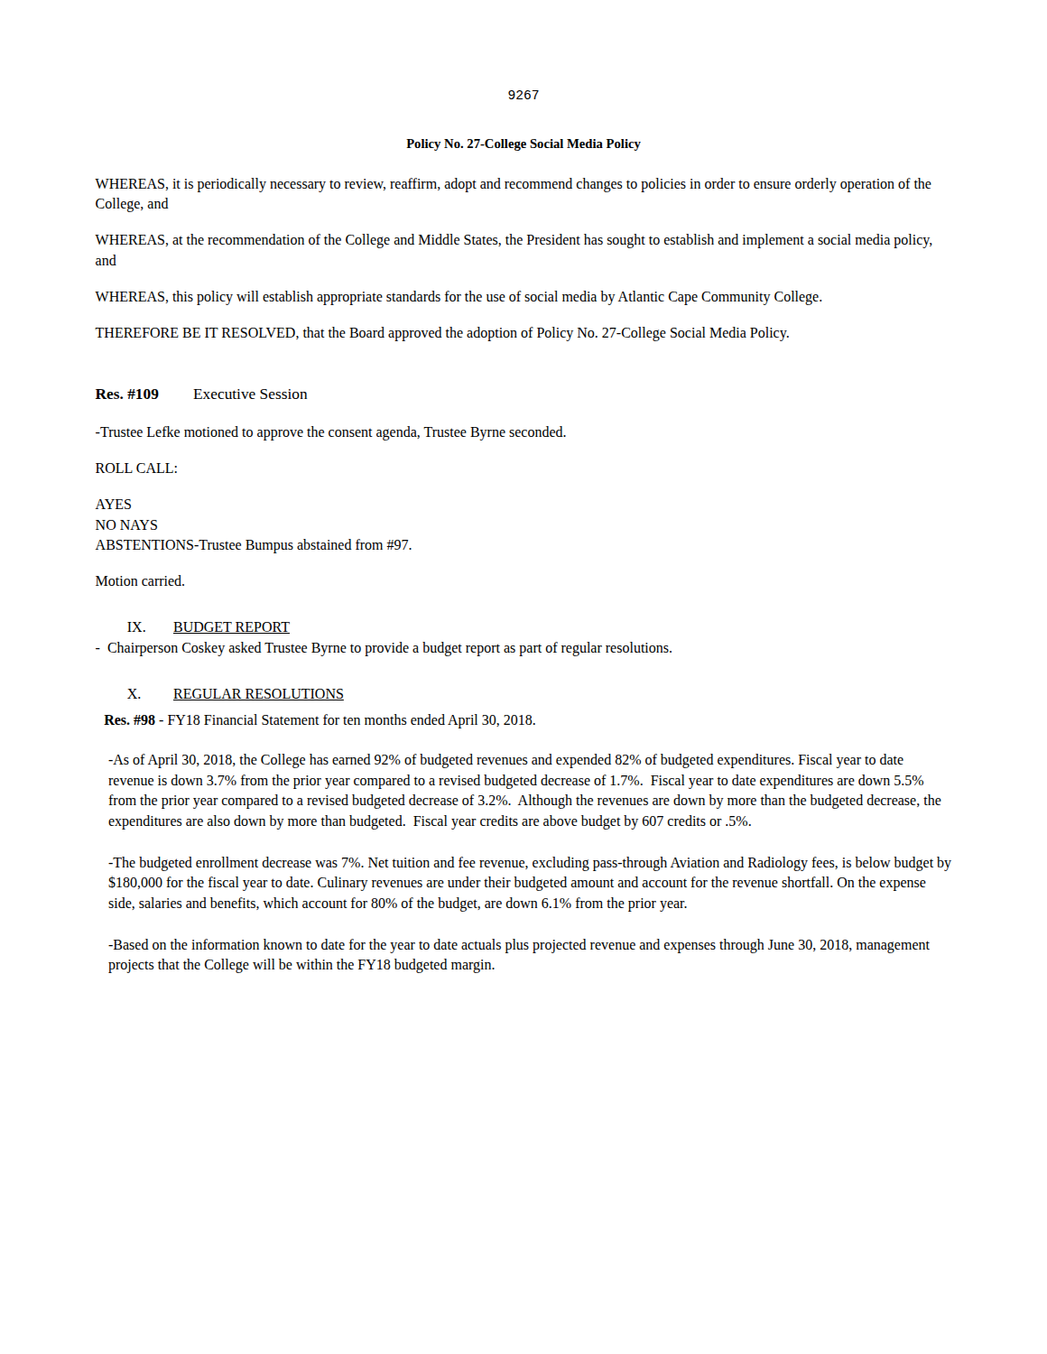9267
Policy No. 27-College Social Media Policy
WHEREAS, it is periodically necessary to review, reaffirm, adopt and recommend changes to policies in order to ensure orderly operation of the College, and
WHEREAS, at the recommendation of the College and Middle States, the President has sought to establish and implement a social media policy, and
WHEREAS, this policy will establish appropriate standards for the use of social media by Atlantic Cape Community College.
THEREFORE BE IT RESOLVED, that the Board approved the adoption of Policy No. 27-College Social Media Policy.
Res. #109 Executive Session
-Trustee Lefke motioned to approve the consent agenda, Trustee Byrne seconded.
ROLL CALL:
AYES
NO NAYS
ABSTENTIONS-Trustee Bumpus abstained from #97.
Motion carried.
IX. BUDGET REPORT
- Chairperson Coskey asked Trustee Byrne to provide a budget report as part of regular resolutions.
X. REGULAR RESOLUTIONS
Res. #98 - FY18 Financial Statement for ten months ended April 30, 2018.
-As of April 30, 2018, the College has earned 92% of budgeted revenues and expended 82% of budgeted expenditures. Fiscal year to date revenue is down 3.7% from the prior year compared to a revised budgeted decrease of 1.7%. Fiscal year to date expenditures are down 5.5% from the prior year compared to a revised budgeted decrease of 3.2%. Although the revenues are down by more than the budgeted decrease, the expenditures are also down by more than budgeted. Fiscal year credits are above budget by 607 credits or .5%.
-The budgeted enrollment decrease was 7%. Net tuition and fee revenue, excluding pass-through Aviation and Radiology fees, is below budget by $180,000 for the fiscal year to date. Culinary revenues are under their budgeted amount and account for the revenue shortfall. On the expense side, salaries and benefits, which account for 80% of the budget, are down 6.1% from the prior year.
-Based on the information known to date for the year to date actuals plus projected revenue and expenses through June 30, 2018, management projects that the College will be within the FY18 budgeted margin.